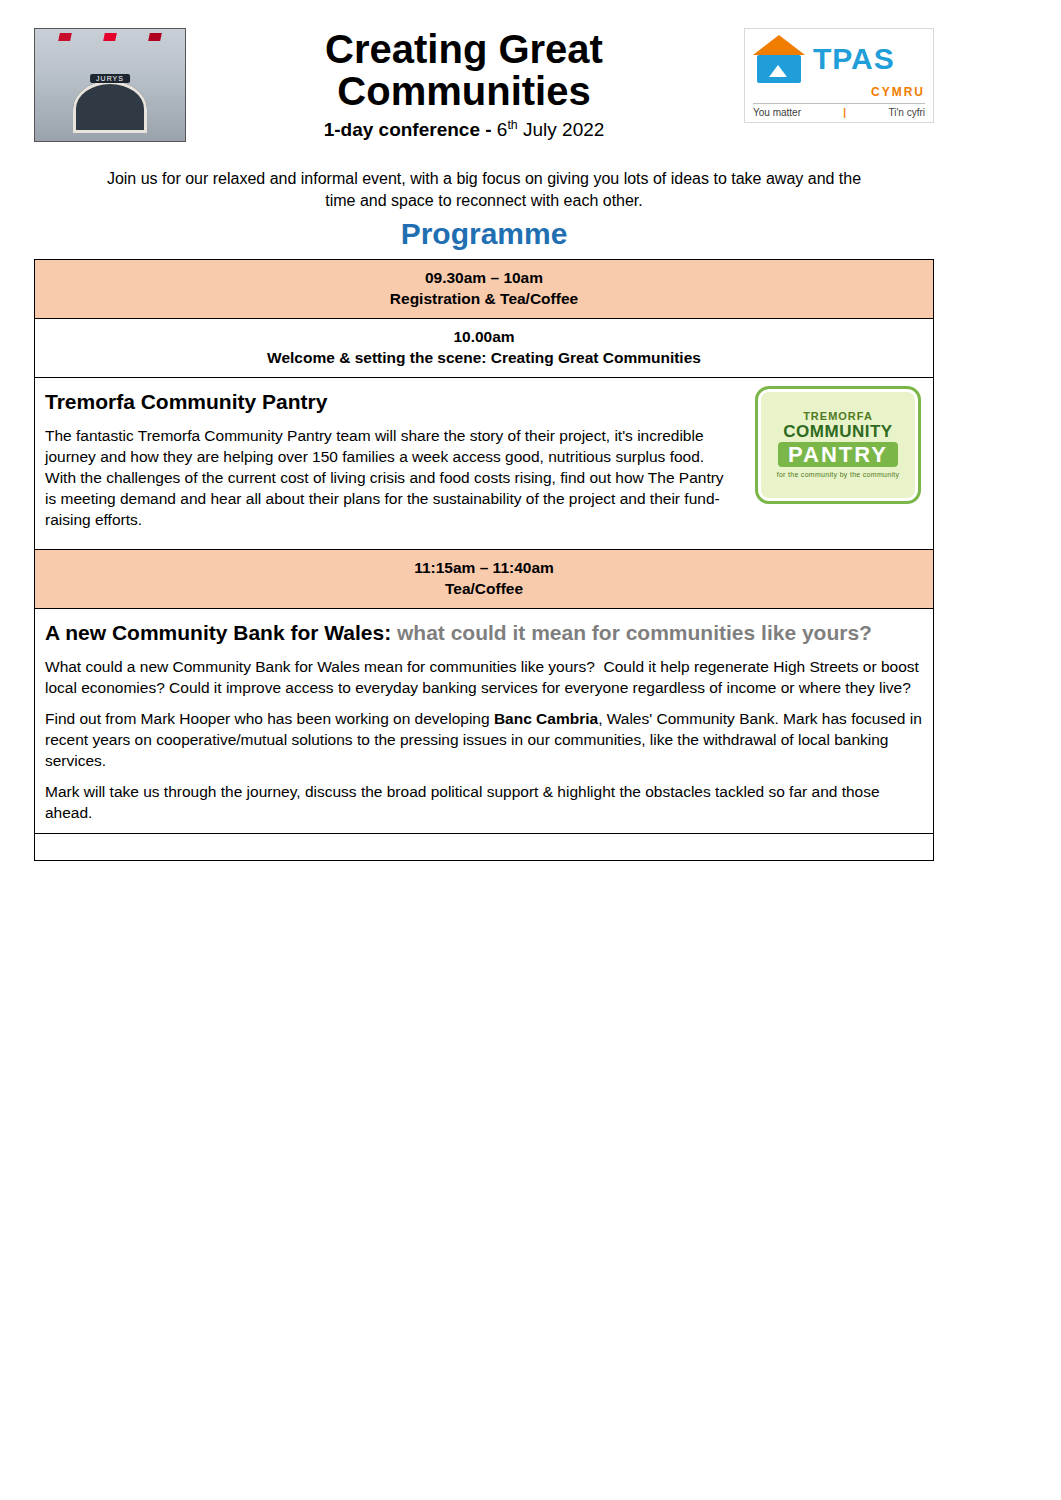Creating Great
Communities
1-day conference - 6th July 2022
TPAS
CYMRU
You matter | Ti'n cyfri
Join us for our relaxed and informal event, with a big focus on giving you lots of ideas to take away and the time and space to reconnect with each other.
Programme
| 09.30am – 10am Registration & Tea/Coffee |
| 10.00am Welcome & setting the scene: Creating Great Communities |
| TREMORFA COMMUNITY PANTRY for the community by the community Tremorfa Community Pantry The fantastic Tremorfa Community Pantry team will share the story of their project, it's incredible journey and how they are helping over 150 families a week access good, nutritious surplus food. With the challenges of the current cost of living crisis and food costs rising, find out how The Pantry is meeting demand and hear all about their plans for the sustainability of the project and their fund-raising efforts. |
| 11:15am – 11:40am Tea/Coffee |
| A new Community Bank for Wales: what could it mean for communities like yours? What could a new Community Bank for Wales mean for communities like yours? Could it help regenerate High Streets or boost local economies? Could it improve access to everyday banking services for everyone regardless of income or where they live? Find out from Mark Hooper who has been working on developing Banc Cambria , Wales' Community Bank. Mark has focused in recent years on cooperative/mutual solutions to the pressing issues in our communities, like the withdrawal of local banking services. Mark will take us through the journey, discuss the broad political support & highlight the obstacles tackled so far and those ahead. |